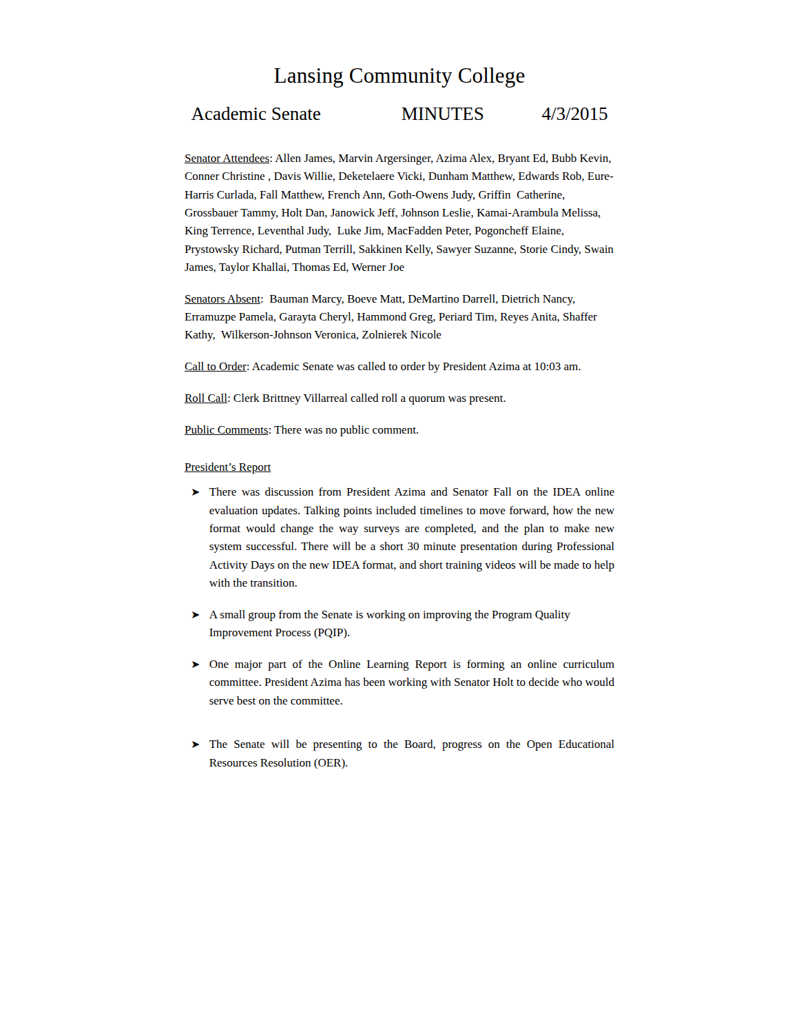Lansing Community College
Academic Senate MINUTES 4/3/2015
Senator Attendees: Allen James, Marvin Argersinger, Azima Alex, Bryant Ed, Bubb Kevin, Conner Christine , Davis Willie, Deketelaere Vicki, Dunham Matthew, Edwards Rob, Eure-Harris Curlada, Fall Matthew, French Ann, Goth-Owens Judy, Griffin Catherine, Grossbauer Tammy, Holt Dan, Janowick Jeff, Johnson Leslie, Kamai-Arambula Melissa, King Terrence, Leventhal Judy, Luke Jim, MacFadden Peter, Pogoncheff Elaine, Prystowsky Richard, Putman Terrill, Sakkinen Kelly, Sawyer Suzanne, Storie Cindy, Swain James, Taylor Khallai, Thomas Ed, Werner Joe
Senators Absent: Bauman Marcy, Boeve Matt, DeMartino Darrell, Dietrich Nancy, Erramuzpe Pamela, Garayta Cheryl, Hammond Greg, Periard Tim, Reyes Anita, Shaffer Kathy, Wilkerson-Johnson Veronica, Zolnierek Nicole
Call to Order: Academic Senate was called to order by President Azima at 10:03 am.
Roll Call: Clerk Brittney Villarreal called roll a quorum was present.
Public Comments: There was no public comment.
President’s Report
There was discussion from President Azima and Senator Fall on the IDEA online evaluation updates. Talking points included timelines to move forward, how the new format would change the way surveys are completed, and the plan to make new system successful. There will be a short 30 minute presentation during Professional Activity Days on the new IDEA format, and short training videos will be made to help with the transition.
A small group from the Senate is working on improving the Program Quality Improvement Process (PQIP).
One major part of the Online Learning Report is forming an online curriculum committee. President Azima has been working with Senator Holt to decide who would serve best on the committee.
The Senate will be presenting to the Board, progress on the Open Educational Resources Resolution (OER).